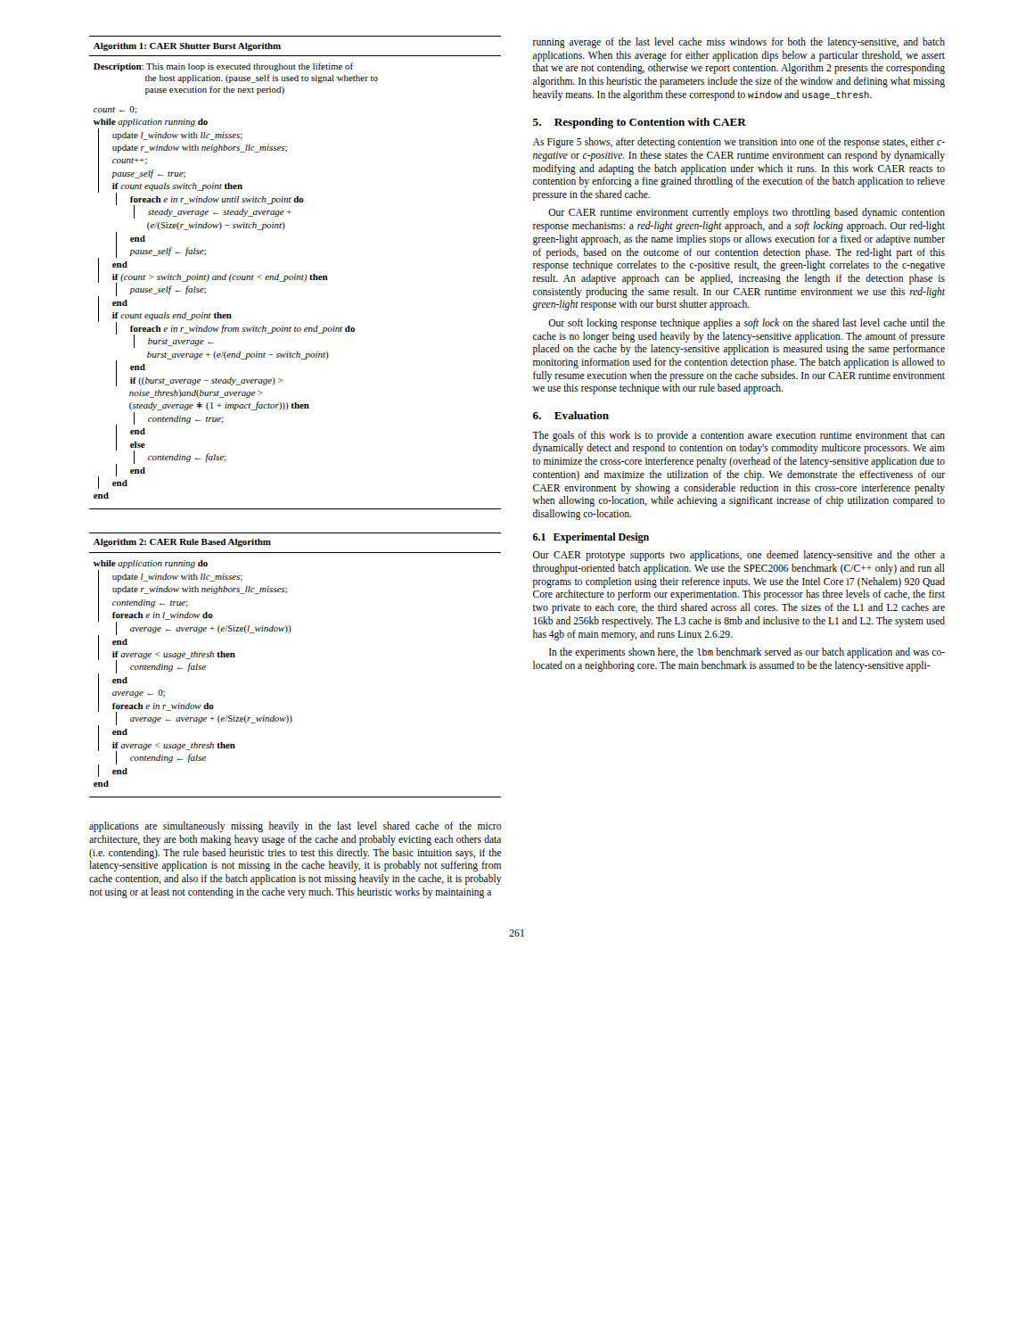Algorithm 1: CAER Shutter Burst Algorithm
Description: This main loop is executed throughout the lifetime of the host application. (pause_self is used to signal whether to pause execution for the next period)
count ← 0;
while application running do
update l_window with llc_misses;
update r_window with neighbors_llc_misses;
count++;
pause_self ← true;
if count equals switch_point then
foreach e in r_window until switch_point do
steady_average ← steady_average +
(e/(Size(r_window) − switch_point)
end
pause_self ← false;
end
if (count > switch_point) and (count < end_point) then
pause_self ← false;
end
if count equals end_point then
foreach e in r_window from switch_point to end_point do
burst_average ←
burst_average + (e/(end_point − switch_point)
end
if ((burst_average − steady_average) >
noise_thresh)and(burst_average >
(steady_average ∗ (1 + impact_factor))) then
contending ← true;
end
else
contending ← false;
end
end
end
Algorithm 2: CAER Rule Based Algorithm
while application running do
update l_window with llc_misses;
update r_window with neighbors_llc_misses;
contending ← true;
foreach e in l_window do
average ← average + (e/Size(l_window))
end
if average < usage_thresh then
contending ← false
end
average ← 0;
foreach e in r_window do
average ← average + (e/Size(r_window))
end
if average < usage_thresh then
contending ← false
end
end
applications are simultaneously missing heavily in the last level shared cache of the micro architecture, they are both making heavy usage of the cache and probably evicting each others data (i.e. contending). The rule based heuristic tries to test this directly. The basic intuition says, if the latency-sensitive application is not missing in the cache heavily, it is probably not suffering from cache contention, and also if the batch application is not missing heavily in the cache, it is probably not using or at least not contending in the cache very much. This heuristic works by maintaining a
running average of the last level cache miss windows for both the latency-sensitive, and batch applications. When this average for either application dips below a particular threshold, we assert that we are not contending, otherwise we report contention. Algorithm 2 presents the corresponding algorithm. In this heuristic the parameters include the size of the window and defining what missing heavily means. In the algorithm these correspond to window and usage_thresh.
5. Responding to Contention with CAER
As Figure 5 shows, after detecting contention we transition into one of the response states, either c-negative or c-positive. In these states the CAER runtime environment can respond by dynamically modifying and adapting the batch application under which it runs. In this work CAER reacts to contention by enforcing a fine grained throttling of the execution of the batch application to relieve pressure in the shared cache.
Our CAER runtime environment currently employs two throttling based dynamic contention response mechanisms: a red-light green-light approach, and a soft locking approach. Our red-light green-light approach, as the name implies stops or allows execution for a fixed or adaptive number of periods, based on the outcome of our contention detection phase. The red-light part of this response technique correlates to the c-positive result, the green-light correlates to the c-negative result. An adaptive approach can be applied, increasing the length if the detection phase is consistently producing the same result. In our CAER runtime environment we use this red-light green-light response with our burst shutter approach.
Our soft locking response technique applies a soft lock on the shared last level cache until the cache is no longer being used heavily by the latency-sensitive application. The amount of pressure placed on the cache by the latency-sensitive application is measured using the same performance monitoring information used for the contention detection phase. The batch application is allowed to fully resume execution when the pressure on the cache subsides. In our CAER runtime environment we use this response technique with our rule based approach.
6. Evaluation
The goals of this work is to provide a contention aware execution runtime environment that can dynamically detect and respond to contention on today's commodity multicore processors. We aim to minimize the cross-core interference penalty (overhead of the latency-sensitive application due to contention) and maximize the utilization of the chip. We demonstrate the effectiveness of our CAER environment by showing a considerable reduction in this cross-core interference penalty when allowing co-location, while achieving a significant increase of chip utilization compared to disallowing co-location.
6.1 Experimental Design
Our CAER prototype supports two applications, one deemed latency-sensitive and the other a throughput-oriented batch application. We use the SPEC2006 benchmark (C/C++ only) and run all programs to completion using their reference inputs. We use the Intel Core i7 (Nehalem) 920 Quad Core architecture to perform our experimentation. This processor has three levels of cache, the first two private to each core, the third shared across all cores. The sizes of the L1 and L2 caches are 16kb and 256kb respectively. The L3 cache is 8mb and inclusive to the L1 and L2. The system used has 4gb of main memory, and runs Linux 2.6.29.
In the experiments shown here, the lbm benchmark served as our batch application and was co-located on a neighboring core. The main benchmark is assumed to be the latency-sensitive appli-
261